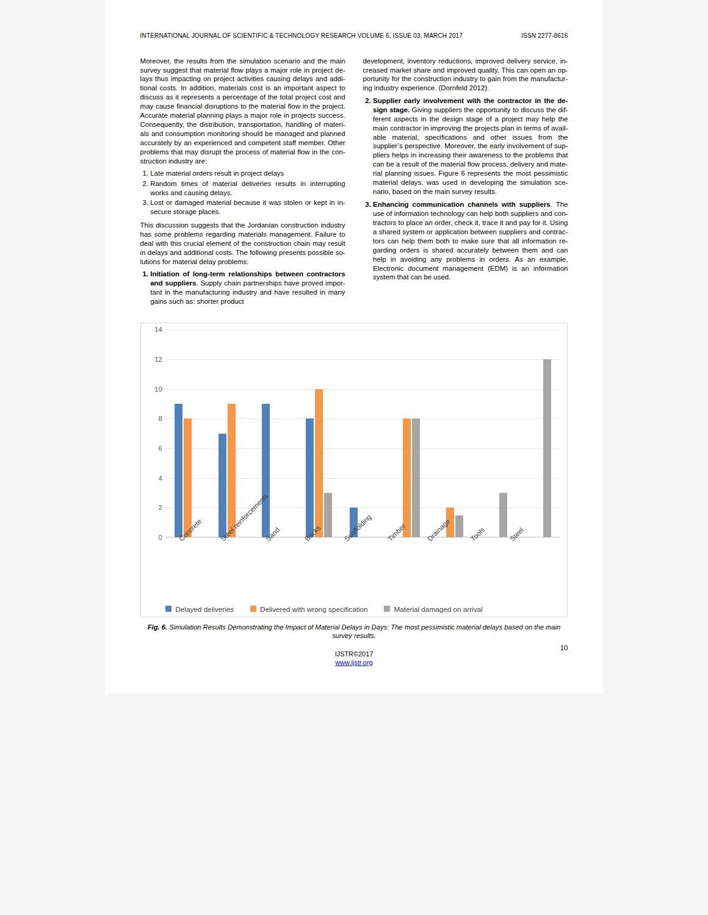INTERNATIONAL JOURNAL OF SCIENTIFIC & TECHNOLOGY RESEARCH VOLUME 6, ISSUE 03, MARCH 2017 ISSN 2277-8616
Moreover, the results from the simulation scenario and the main survey suggest that material flow plays a major role in project delays thus impacting on project activities causing delays and additional costs. In addition, materials cost is an important aspect to discuss as it represents a percentage of the total project cost and may cause financial disruptions to the material flow in the project. Accurate material planning plays a major role in projects success. Consequently, the distribution, transportation, handling of materials and consumption monitoring should be managed and planned accurately by an experienced and competent staff member. Other problems that may disrupt the process of material flow in the construction industry are:
Late material orders result in project delays
Random times of material deliveries results in interrupting works and causing delays.
Lost or damaged material because it was stolen or kept in insecure storage places.
This discussion suggests that the Jordanian construction industry has some problems regarding materials management. Failure to deal with this crucial element of the construction chain may result in delays and additional costs. The following presents possible solutions for material delay problems:
Initiation of long-term relationships between contractors and suppliers. Supply chain partnerships have proved important in the manufacturing industry and have resulted in many gains such as: shorter product
development, inventory reductions, improved delivery service, increased market share and improved quality. This can open an opportunity for the construction industry to gain from the manufacturing industry experience. (Dornfeld 2012).
Supplier early involvement with the contractor in the design stage. Giving suppliers the opportunity to discuss the different aspects in the design stage of a project may help the main contractor in improving the projects plan in terms of available material, specifications and other issues from the supplier’s perspective. Moreover, the early involvement of suppliers helps in increasing their awareness to the problems that can be a result of the material flow process, delivery and material planning issues. Figure 6 represents the most pessimistic material delays, was used in developing the simulation scenario, based on the main survey results.
Enhancing communication channels with suppliers. The use of information technology can help both suppliers and contractors to place an order, check it, trace it and pay for it. Using a shared system or application between suppliers and contractors can help them both to make sure that all information regarding orders is shared accurately between them and can help in avoiding any problems in orders. As an example, Electronic document management (EDM) is an information system that can be used.
14
12
10
8
6
4
2
0
Concrete
Steel reinforcements
Sand
Bricks
Scaffolding
Timber
Drainage
Tools
Steel
Delayed deliveries Delivered with wrong specification Material damaged on arrival
Fig. 6. Simulation Results Demonstrating the Impact of Material Delays in Days: The most pessimistic material delays based on the main survey results.
IJSTR©2017
www.ijstr.org
10